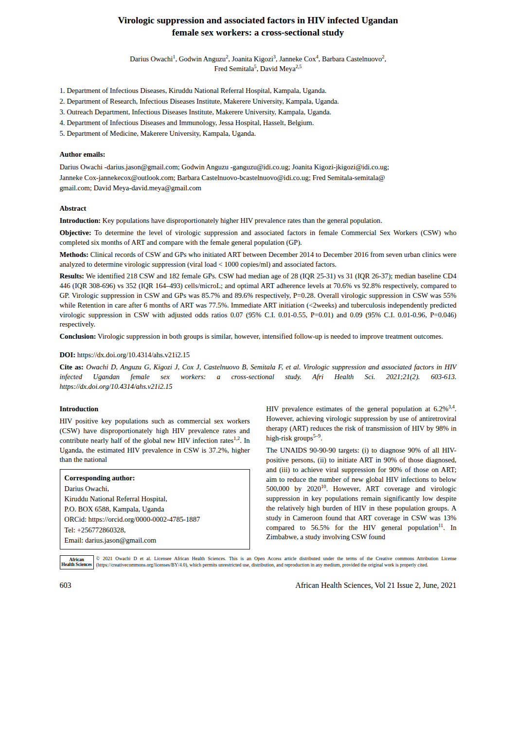Virologic suppression and associated factors in HIV infected Ugandan
female sex workers: a cross-sectional study
Darius Owachi1, Godwin Anguzu2, Joanita Kigozi3, Janneke Cox4, Barbara Castelnuovo2,
Fred Semitala5, David Meya2,5
1. Department of Infectious Diseases, Kiruddu National Referral Hospital, Kampala, Uganda.
2. Department of Research, Infectious Diseases Institute, Makerere University, Kampala, Uganda.
3. Outreach Department, Infectious Diseases Institute, Makerere University, Kampala, Uganda.
4. Department of Infectious Diseases and Immunology, Jessa Hospital, Hasselt, Belgium.
5. Department of Medicine, Makerere University, Kampala, Uganda.
Author emails:
Darius Owachi -darius.jason@gmail.com; Godwin Anguzu -ganguzu@idi.co.ug; Joanita Kigozi-jkigozi@idi.co.ug;
Janneke Cox-jannekecox@outlook.com; Barbara Castelnuovo-bcastelnuovo@idi.co.ug; Fred Semitala-semitala@
gmail.com; David Meya-david.meya@gmail.com
Abstract
Introduction: Key populations have disproportionately higher HIV prevalence rates than the general population.
Objective: To determine the level of virologic suppression and associated factors in female Commercial Sex Workers (CSW) who completed six months of ART and compare with the female general population (GP).
Methods: Clinical records of CSW and GPs who initiated ART between December 2014 to December 2016 from seven urban clinics were analyzed to determine virologic suppression (viral load < 1000 copies/ml) and associated factors.
Results: We identified 218 CSW and 182 female GPs. CSW had median age of 28 (IQR 25-31) vs 31 (IQR 26-37); median baseline CD4 446 (IQR 308-696) vs 352 (IQR 164–493) cells/microL; and optimal ART adherence levels at 70.6% vs 92.8% respectively, compared to GP. Virologic suppression in CSW and GPs was 85.7% and 89.6% respectively, P=0.28. Overall virologic suppression in CSW was 55% while Retention in care after 6 months of ART was 77.5%. Immediate ART initiation (<2weeks) and tuberculosis independently predicted virologic suppression in CSW with adjusted odds ratios 0.07 (95% C.I. 0.01-0.55, P=0.01) and 0.09 (95% C.I. 0.01-0.96, P=0.046) respectively.
Conclusion: Virologic suppression in both groups is similar, however, intensified follow-up is needed to improve treatment outcomes.
DOI: https://dx.doi.org/10.4314/ahs.v21i2.15
Cite as: Owachi D, Anguzu G, Kigozi J, Cox J, Castelnuovo B, Semitala F, et al. Virologic suppression and associated factors in HIV infected Ugandan female sex workers: a cross-sectional study. Afri Health Sci. 2021;21(2). 603-613. https://dx.doi.org/10.4314/ahs.v21i2.15
Introduction
HIV positive key populations such as commercial sex workers (CSW) have disproportionately high HIV prevalence rates and contribute nearly half of the global new HIV infection rates1,2. In Uganda, the estimated HIV prevalence in CSW is 37.2%, higher than the national
Corresponding author:
Darius Owachi,
Kiruddu National Referral Hospital,
P.O. BOX 6588, Kampala, Uganda
ORCid: https://orcid.org/0000-0002-4785-1887
Tel: +256772860328,
Email: darius.jason@gmail.com
HIV prevalence estimates of the general population at 6.2%3,4. However, achieving virologic suppression by use of antiretroviral therapy (ART) reduces the risk of transmission of HIV by 98% in high-risk groups5–9.
The UNAIDS 90-90-90 targets: (i) to diagnose 90% of all HIV-positive persons, (ii) to initiate ART in 90% of those diagnosed, and (iii) to achieve viral suppression for 90% of those on ART; aim to reduce the number of new global HIV infections to below 500,000 by 202010. However, ART coverage and virologic suppression in key populations remain significantly low despite the relatively high burden of HIV in these population groups. A study in Cameroon found that ART coverage in CSW was 13% compared to 56.5% for the HIV general population11. In Zimbabwe, a study involving CSW found
African
Health Sciences
© 2021 Owachi D et al. Licensee African Health Sciences. This is an Open Access article distributed under the terms of the Creative commons Attribution License (https://creativecommons.org/licenses/BY/4.0), which permits unrestricted use, distribution, and reproduction in any medium, provided the original work is properly cited.
603
African Health Sciences, Vol 21 Issue 2, June, 2021